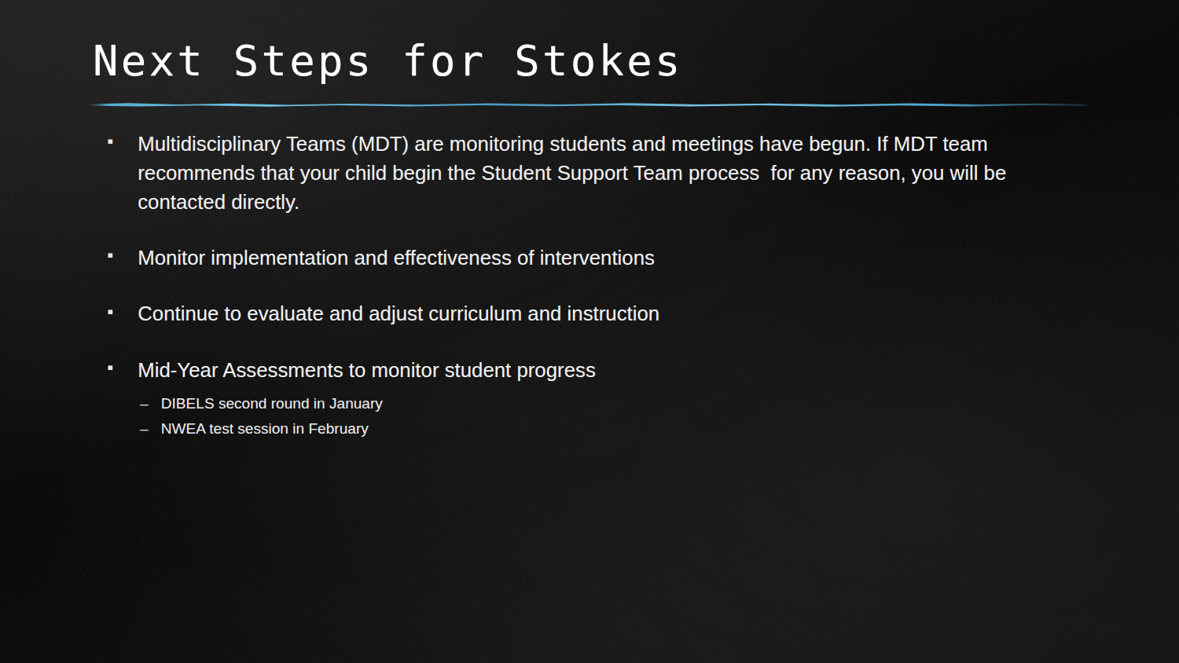Next Steps for Stokes
Multidisciplinary Teams (MDT) are monitoring students and meetings have begun. If MDT team recommends that your child begin the Student Support Team process for any reason, you will be contacted directly.
Monitor implementation and effectiveness of interventions
Continue to evaluate and adjust curriculum and instruction
Mid-Year Assessments to monitor student progress
DIBELS second round in January
NWEA test session in February